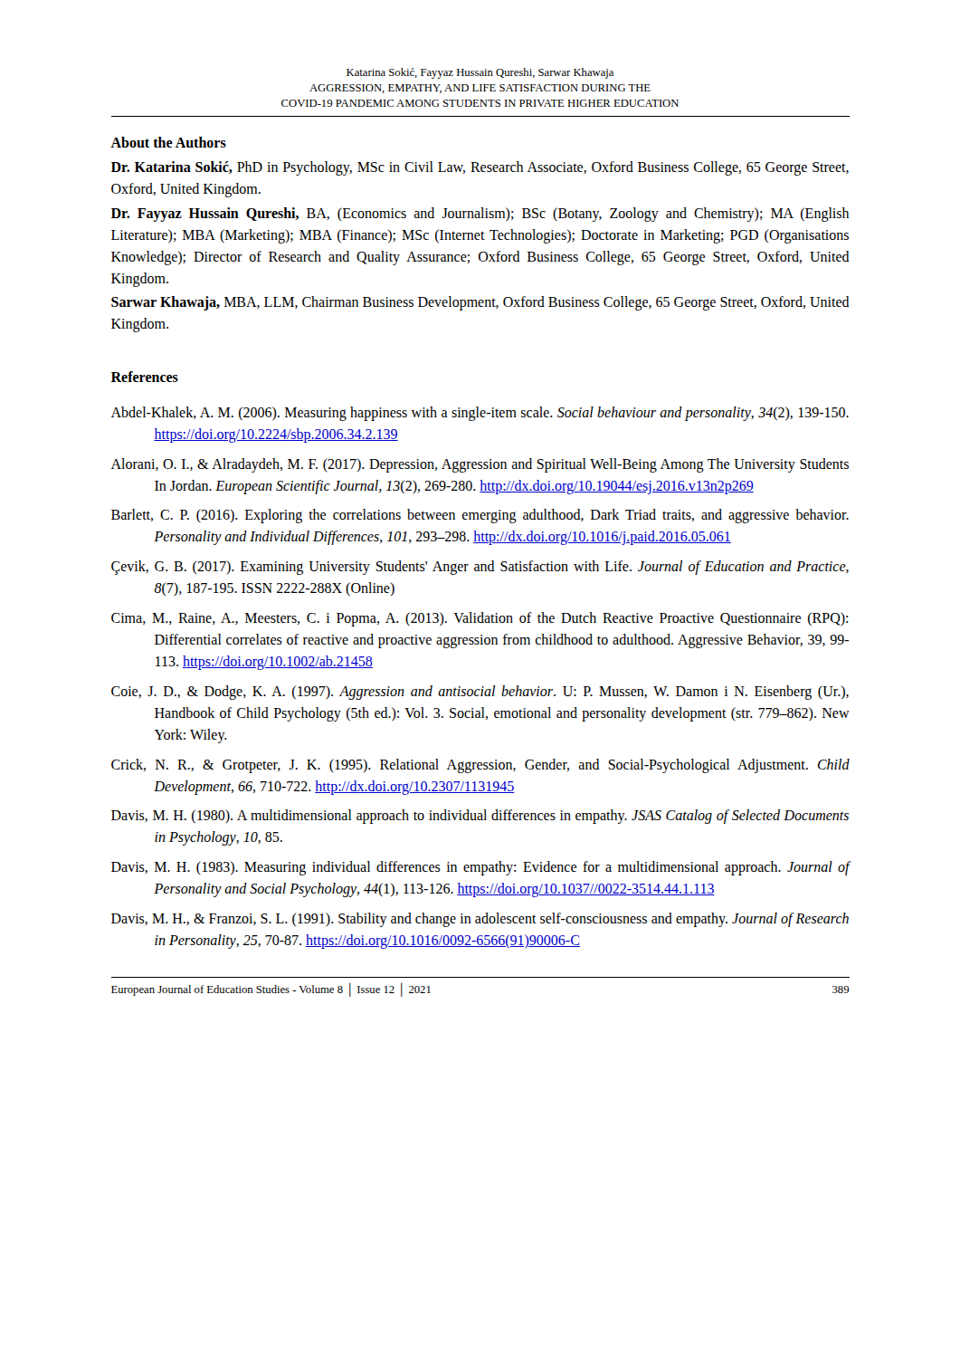Katarina Sokić, Fayyaz Hussain Qureshi, Sarwar Khawaja
AGGRESSION, EMPATHY, AND LIFE SATISFACTION DURING THE
COVID-19 PANDEMIC AMONG STUDENTS IN PRIVATE HIGHER EDUCATION
About the Authors
Dr. Katarina Sokić, PhD in Psychology, MSc in Civil Law, Research Associate, Oxford Business College, 65 George Street, Oxford, United Kingdom.
Dr. Fayyaz Hussain Qureshi, BA, (Economics and Journalism); BSc (Botany, Zoology and Chemistry); MA (English Literature); MBA (Marketing); MBA (Finance); MSc (Internet Technologies); Doctorate in Marketing; PGD (Organisations Knowledge); Director of Research and Quality Assurance; Oxford Business College, 65 George Street, Oxford, United Kingdom.
Sarwar Khawaja, MBA, LLM, Chairman Business Development, Oxford Business College, 65 George Street, Oxford, United Kingdom.
References
Abdel-Khalek, A. M. (2006). Measuring happiness with a single-item scale. Social behaviour and personality, 34(2), 139-150. https://doi.org/10.2224/sbp.2006.34.2.139
Alorani, O. I., & Alradaydeh, M. F. (2017). Depression, Aggression and Spiritual Well-Being Among The University Students In Jordan. European Scientific Journal, 13(2), 269-280. http://dx.doi.org/10.19044/esj.2016.v13n2p269
Barlett, C. P. (2016). Exploring the correlations between emerging adulthood, Dark Triad traits, and aggressive behavior. Personality and Individual Differences, 101, 293–298. http://dx.doi.org/10.1016/j.paid.2016.05.061
Çevik, G. B. (2017). Examining University Students' Anger and Satisfaction with Life. Journal of Education and Practice, 8(7), 187-195. ISSN 2222-288X (Online)
Cima, M., Raine, A., Meesters, C. i Popma, A. (2013). Validation of the Dutch Reactive Proactive Questionnaire (RPQ): Differential correlates of reactive and proactive aggression from childhood to adulthood. Aggressive Behavior, 39, 99-113. https://doi.org/10.1002/ab.21458
Coie, J. D., & Dodge, K. A. (1997). Aggression and antisocial behavior. U: P. Mussen, W. Damon i N. Eisenberg (Ur.), Handbook of Child Psychology (5th ed.): Vol. 3. Social, emotional and personality development (str. 779–862). New York: Wiley.
Crick, N. R., & Grotpeter, J. K. (1995). Relational Aggression, Gender, and Social-Psychological Adjustment. Child Development, 66, 710-722. http://dx.doi.org/10.2307/1131945
Davis, M. H. (1980). A multidimensional approach to individual differences in empathy. JSAS Catalog of Selected Documents in Psychology, 10, 85.
Davis, M. H. (1983). Measuring individual differences in empathy: Evidence for a multidimensional approach. Journal of Personality and Social Psychology, 44(1), 113-126. https://doi.org/10.1037//0022-3514.44.1.113
Davis, M. H., & Franzoi, S. L. (1991). Stability and change in adolescent self-consciousness and empathy. Journal of Research in Personality, 25, 70-87. https://doi.org/10.1016/0092-6566(91)90006-C
European Journal of Education Studies - Volume 8 │ Issue 12 │ 2021 389